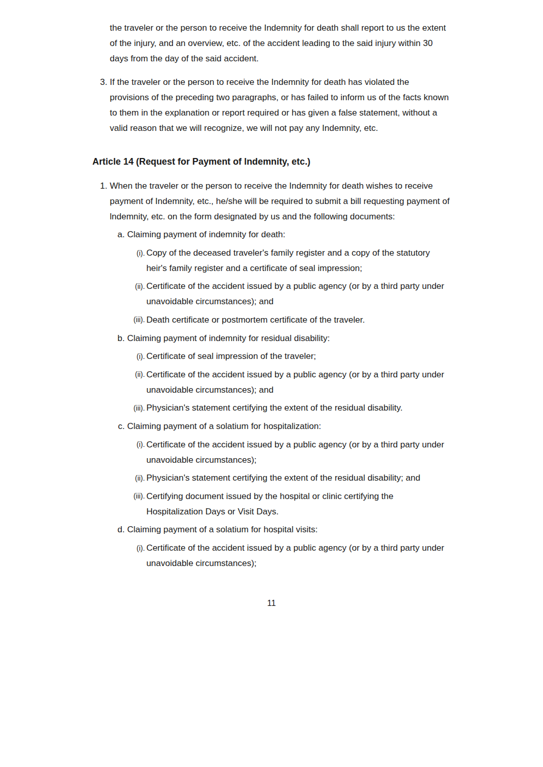the traveler or the person to receive the Indemnity for death shall report to us the extent of the injury, and an overview, etc. of the accident leading to the said injury within 30 days from the day of the said accident.
If the traveler or the person to receive the Indemnity for death has violated the provisions of the preceding two paragraphs, or has failed to inform us of the facts known to them in the explanation or report required or has given a false statement, without a valid reason that we will recognize, we will not pay any Indemnity, etc.
Article 14 (Request for Payment of lndemnity, etc.)
When the traveler or the person to receive the Indemnity for death wishes to receive payment of Indemnity, etc., he/she will be required to submit a bill requesting payment of lndemnity, etc. on the form designated by us and the following documents:
Claiming payment of indemnity for death:
Copy of the deceased traveler's family register and a copy of the statutory heir's family register and a certificate of seal impression;
Certificate of the accident issued by a public agency (or by a third party under unavoidable circumstances); and
Death certificate or postmortem certificate of the traveler.
Claiming payment of indemnity for residual disability:
Certificate of seal impression of the traveler;
Certificate of the accident issued by a public agency (or by a third party under unavoidable circumstances); and
Physician's statement certifying the extent of the residual disability.
Claiming payment of a solatium for hospitalization:
Certificate of the accident issued by a public agency (or by a third party under unavoidable circumstances);
Physician's statement certifying the extent of the residual disability; and
Certifying document issued by the hospital or clinic certifying the Hospitalization Days or Visit Days.
Claiming payment of a solatium for hospital visits:
Certificate of the accident issued by a public agency (or by a third party under unavoidable circumstances);
11